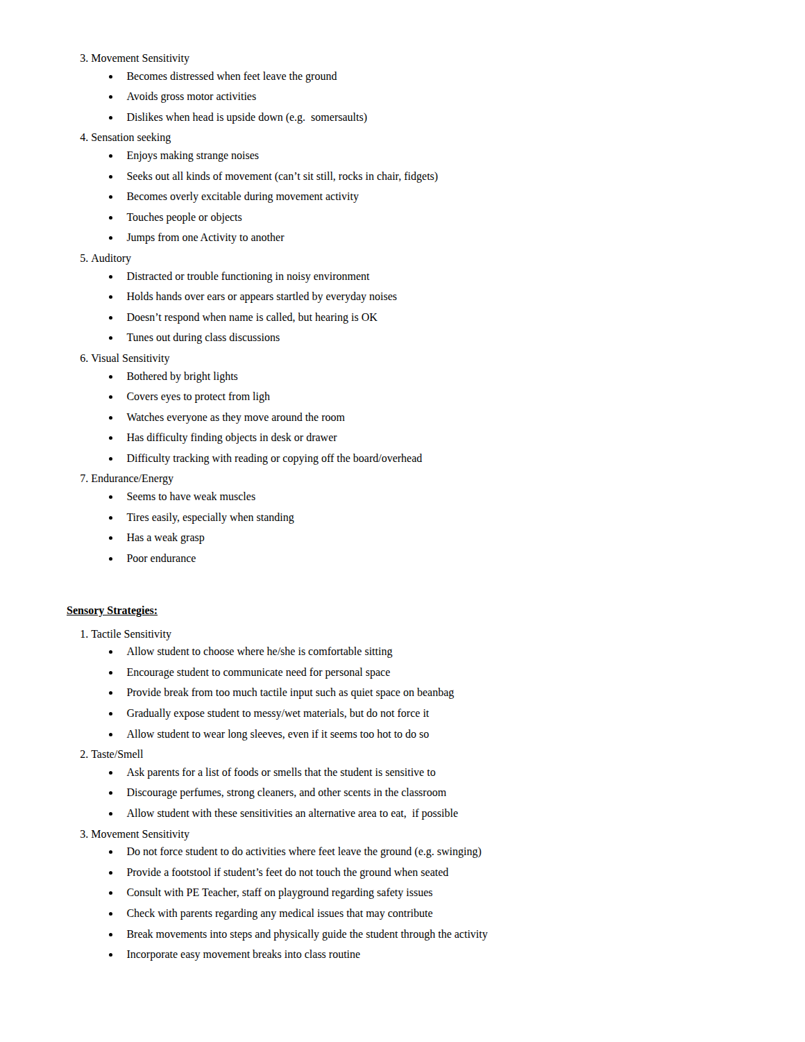Movement Sensitivity
Becomes distressed when feet leave the ground
Avoids gross motor activities
Dislikes when head is upside down (e.g. somersaults)
Sensation seeking
Enjoys making strange noises
Seeks out all kinds of movement (can’t sit still, rocks in chair, fidgets)
Becomes overly excitable during movement activity
Touches people or objects
Jumps from one Activity to another
Auditory
Distracted or trouble functioning in noisy environment
Holds hands over ears or appears startled by everyday noises
Doesn’t respond when name is called, but hearing is OK
Tunes out during class discussions
Visual Sensitivity
Bothered by bright lights
Covers eyes to protect from ligh
Watches everyone as they move around the room
Has difficulty finding objects in desk or drawer
Difficulty tracking with reading or copying off the board/overhead
Endurance/Energy
Seems to have weak muscles
Tires easily, especially when standing
Has a weak grasp
Poor endurance
Sensory Strategies:
Tactile Sensitivity
Allow student to choose where he/she is comfortable sitting
Encourage student to communicate need for personal space
Provide break from too much tactile input such as quiet space on beanbag
Gradually expose student to messy/wet materials, but do not force it
Allow student to wear long sleeves, even if it seems too hot to do so
Taste/Smell
Ask parents for a list of foods or smells that the student is sensitive to
Discourage perfumes, strong cleaners, and other scents in the classroom
Allow student with these sensitivities an alternative area to eat, if possible
Movement Sensitivity
Do not force student to do activities where feet leave the ground (e.g. swinging)
Provide a footstool if student’s feet do not touch the ground when seated
Consult with PE Teacher, staff on playground regarding safety issues
Check with parents regarding any medical issues that may contribute
Break movements into steps and physically guide the student through the activity
Incorporate easy movement breaks into class routine